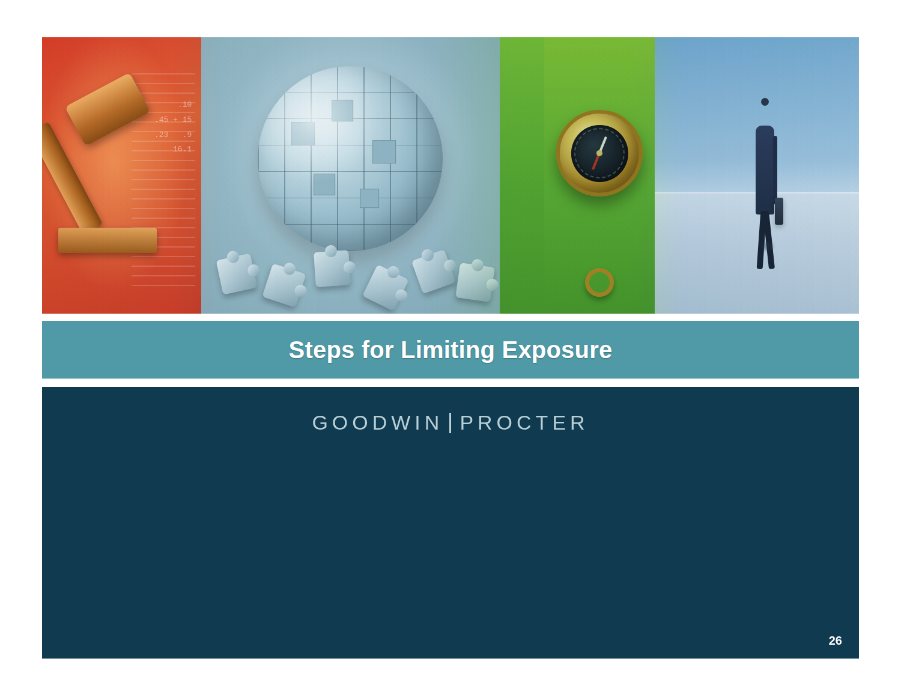.10
.45 + 15
.23 .9
16.1
Steps for Limiting Exposure
GOODWIN PROCTER
26